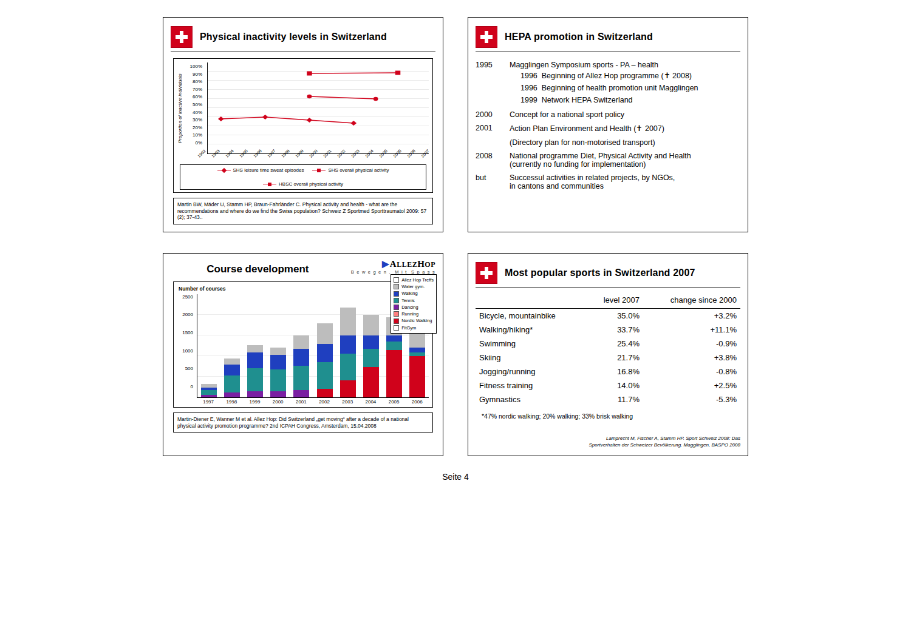Physical inactivity levels in Switzerland
Proportion of inactive individuals
100%
90%
80%
70%
60%
50%
40%
30%
20%
10%
0%
199219931994199519961997 199819992000200120022003 20042005200520062007
SHS leisure time sweat episodes
SHS overall physical activity
HBSC overall physical activity
Martin BW, Mäder U, Stamm HP, Braun-Fahrländer C. Physical activity and health - what are the recommendations and where do we find the Swiss population? Schweiz Z Sportmed Sporttraumatol 2009: 57 (2); 37-43..
HEPA promotion in Switzerland
| 1995 | Magglingen Symposium sports - PA – health 1996 Beginning of Allez Hop programme ( ✝ 2008) 1996 Beginning of health promotion unit Magglingen 1999 Network HEPA Switzerland |
| 2000 | Concept for a national sport policy |
| 2001 | Action Plan Environment and Health ( ✝ 2007) (Directory plan for non-motorised transport) |
| 2008 | National programme Diet, Physical Activity and Health (currently no funding for implementation) |
| but | Successul activities in related projects, by NGOs, in cantons and communities |
Course development
▶ALLEZHOP
B e w e g e n . M i t S p a s s
Number of courses
2500
2000
1500
1000
500
0
19971998199920002001 20022003200420052006
Allez Hop Treffs
Water gym.
Walking
Tennis
Dancing
Running
Nordic Walking
FitGym
Martin-Diener E, Wanner M et al. Allez Hop: Did Switzerland „get moving“ after a decade of a national physical activity promotion programme? 2nd ICPAH Congress, Amsterdam, 15.04.2008
Most popular sports in Switzerland 2007
| | level 2007 | change since 2000 |
| --- | --- | --- |
| Bicycle, mountainbike | 35.0% | +3.2% |
| Walking/hiking* | 33.7% | +11.1% |
| Swimming | 25.4% | -0.9% |
| Skiing | 21.7% | +3.8% |
| Jogging/running | 16.8% | -0.8% |
| Fitness training | 14.0% | +2.5% |
| Gymnastics | 11.7% | -5.3% |
*47% nordic walking; 20% walking; 33% brisk walking
Lamprecht M, Fischer A, Stamm HP. Sport Schweiz 2008: Das
Sportverhalten der Schweizer Bevölkerung. Magglingen, BASPO 2008
Seite 4